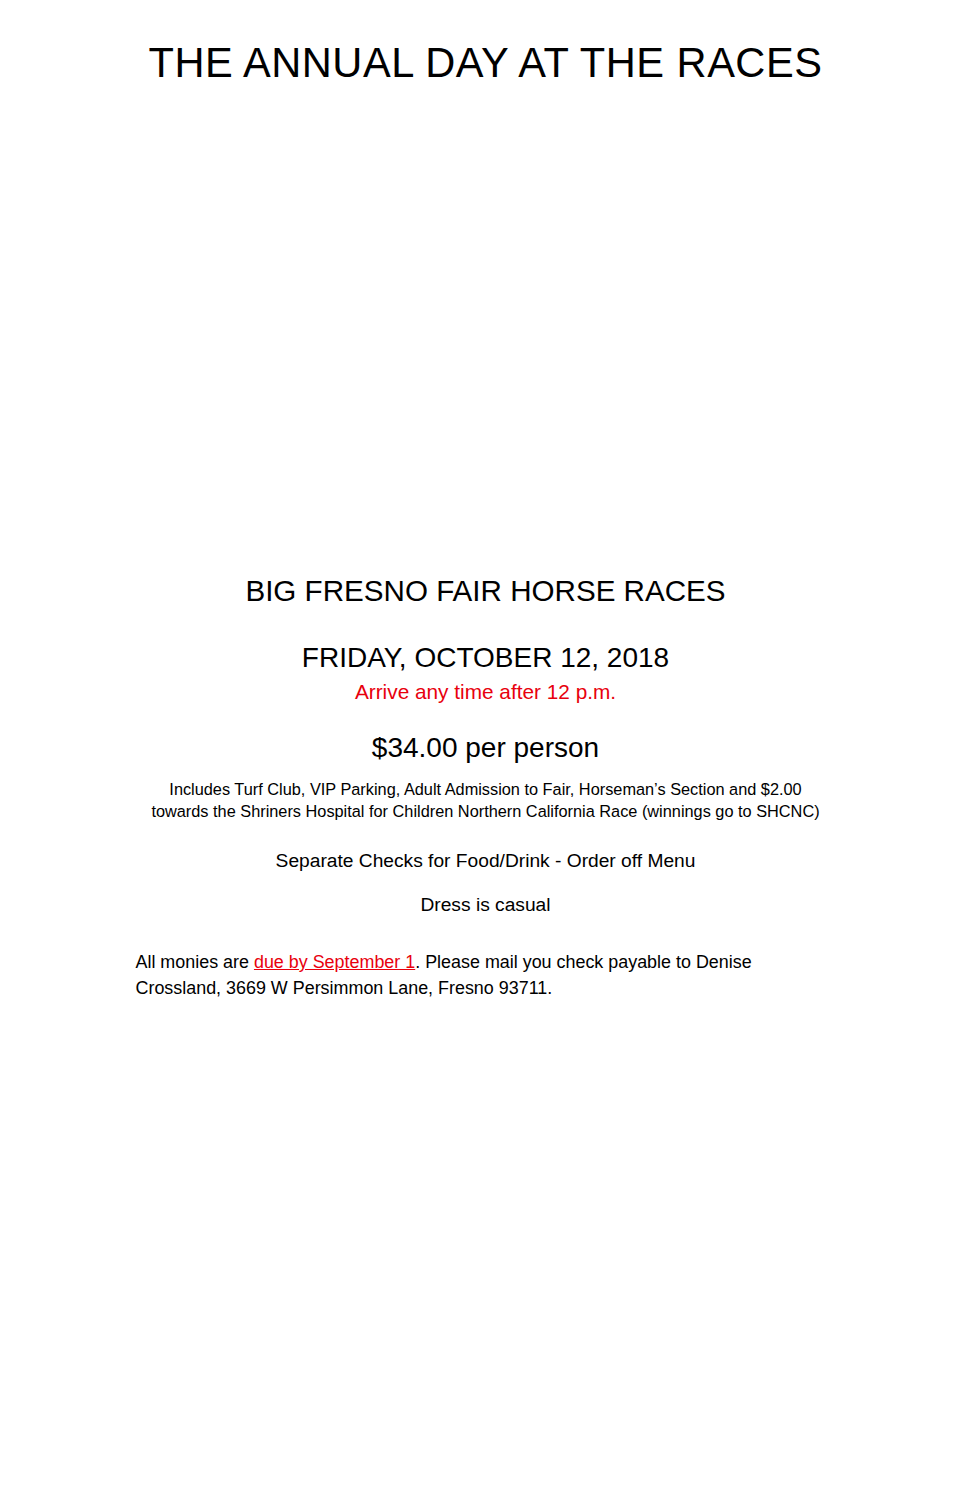THE ANNUAL DAY AT THE RACES
BIG FRESNO FAIR HORSE RACES
FRIDAY, OCTOBER 12, 2018
Arrive any time after 12 p.m.
$34.00 per person
Includes Turf Club, VIP Parking, Adult Admission to Fair, Horseman’s Section and $2.00 towards the Shriners Hospital for Children Northern California Race (winnings go to SHCNC)
Separate Checks for Food/Drink - Order off Menu
Dress is casual
All monies are due by September 1. Please mail you check payable to Denise Crossland, 3669 W Persimmon Lane, Fresno 93711.